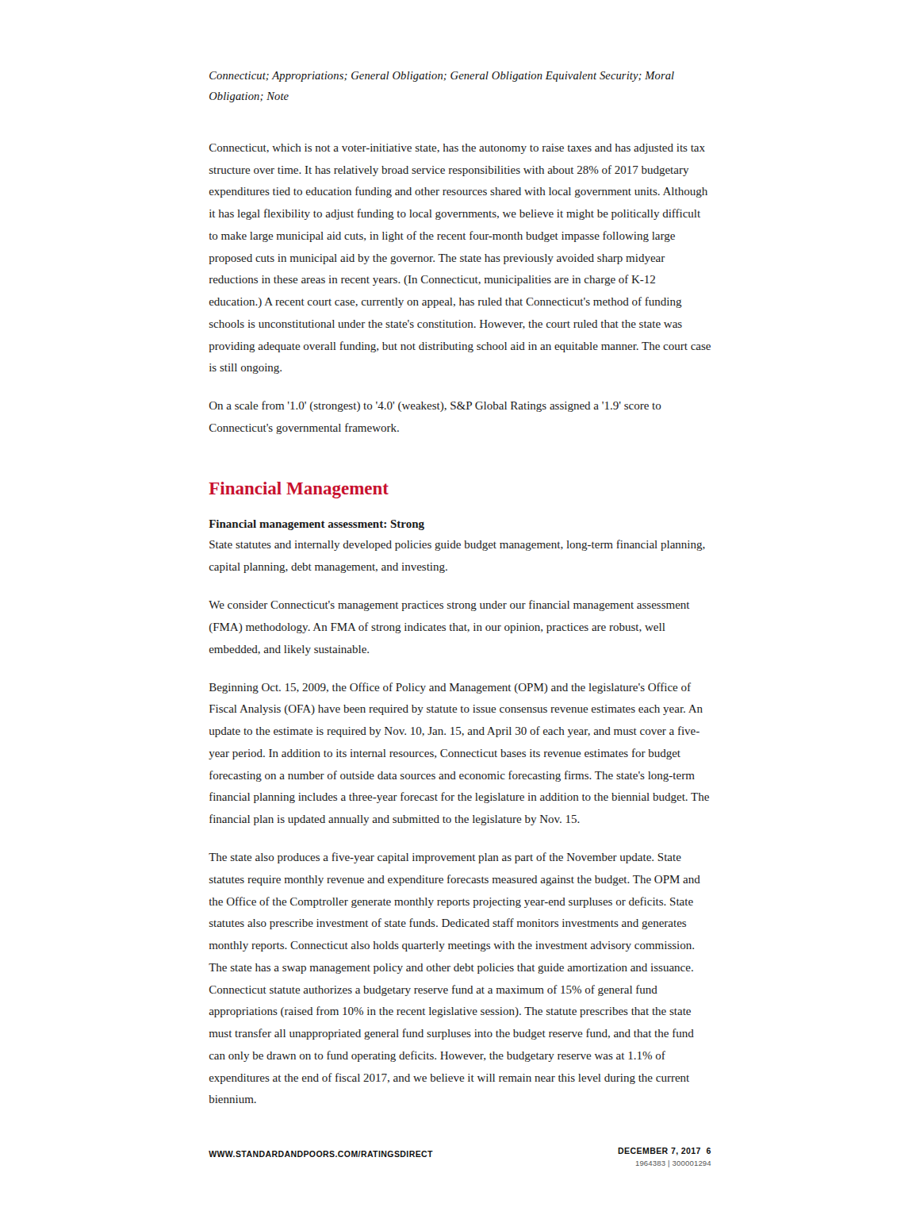Connecticut; Appropriations; General Obligation; General Obligation Equivalent Security; Moral Obligation; Note
Connecticut, which is not a voter-initiative state, has the autonomy to raise taxes and has adjusted its tax structure over time. It has relatively broad service responsibilities with about 28% of 2017 budgetary expenditures tied to education funding and other resources shared with local government units. Although it has legal flexibility to adjust funding to local governments, we believe it might be politically difficult to make large municipal aid cuts, in light of the recent four-month budget impasse following large proposed cuts in municipal aid by the governor. The state has previously avoided sharp midyear reductions in these areas in recent years. (In Connecticut, municipalities are in charge of K-12 education.) A recent court case, currently on appeal, has ruled that Connecticut's method of funding schools is unconstitutional under the state's constitution. However, the court ruled that the state was providing adequate overall funding, but not distributing school aid in an equitable manner. The court case is still ongoing.
On a scale from '1.0' (strongest) to '4.0' (weakest), S&P Global Ratings assigned a '1.9' score to Connecticut's governmental framework.
Financial Management
Financial management assessment: Strong
State statutes and internally developed policies guide budget management, long-term financial planning, capital planning, debt management, and investing.
We consider Connecticut's management practices strong under our financial management assessment (FMA) methodology. An FMA of strong indicates that, in our opinion, practices are robust, well embedded, and likely sustainable.
Beginning Oct. 15, 2009, the Office of Policy and Management (OPM) and the legislature's Office of Fiscal Analysis (OFA) have been required by statute to issue consensus revenue estimates each year. An update to the estimate is required by Nov. 10, Jan. 15, and April 30 of each year, and must cover a five-year period. In addition to its internal resources, Connecticut bases its revenue estimates for budget forecasting on a number of outside data sources and economic forecasting firms. The state's long-term financial planning includes a three-year forecast for the legislature in addition to the biennial budget. The financial plan is updated annually and submitted to the legislature by Nov. 15.
The state also produces a five-year capital improvement plan as part of the November update. State statutes require monthly revenue and expenditure forecasts measured against the budget. The OPM and the Office of the Comptroller generate monthly reports projecting year-end surpluses or deficits. State statutes also prescribe investment of state funds. Dedicated staff monitors investments and generates monthly reports. Connecticut also holds quarterly meetings with the investment advisory commission. The state has a swap management policy and other debt policies that guide amortization and issuance. Connecticut statute authorizes a budgetary reserve fund at a maximum of 15% of general fund appropriations (raised from 10% in the recent legislative session). The statute prescribes that the state must transfer all unappropriated general fund surpluses into the budget reserve fund, and that the fund can only be drawn on to fund operating deficits. However, the budgetary reserve was at 1.1% of expenditures at the end of fiscal 2017, and we believe it will remain near this level during the current biennium.
WWW.STANDARDANDPOORS.COM/RATINGSDIRECT
DECEMBER 7, 2017 6
1964383 | 300001294